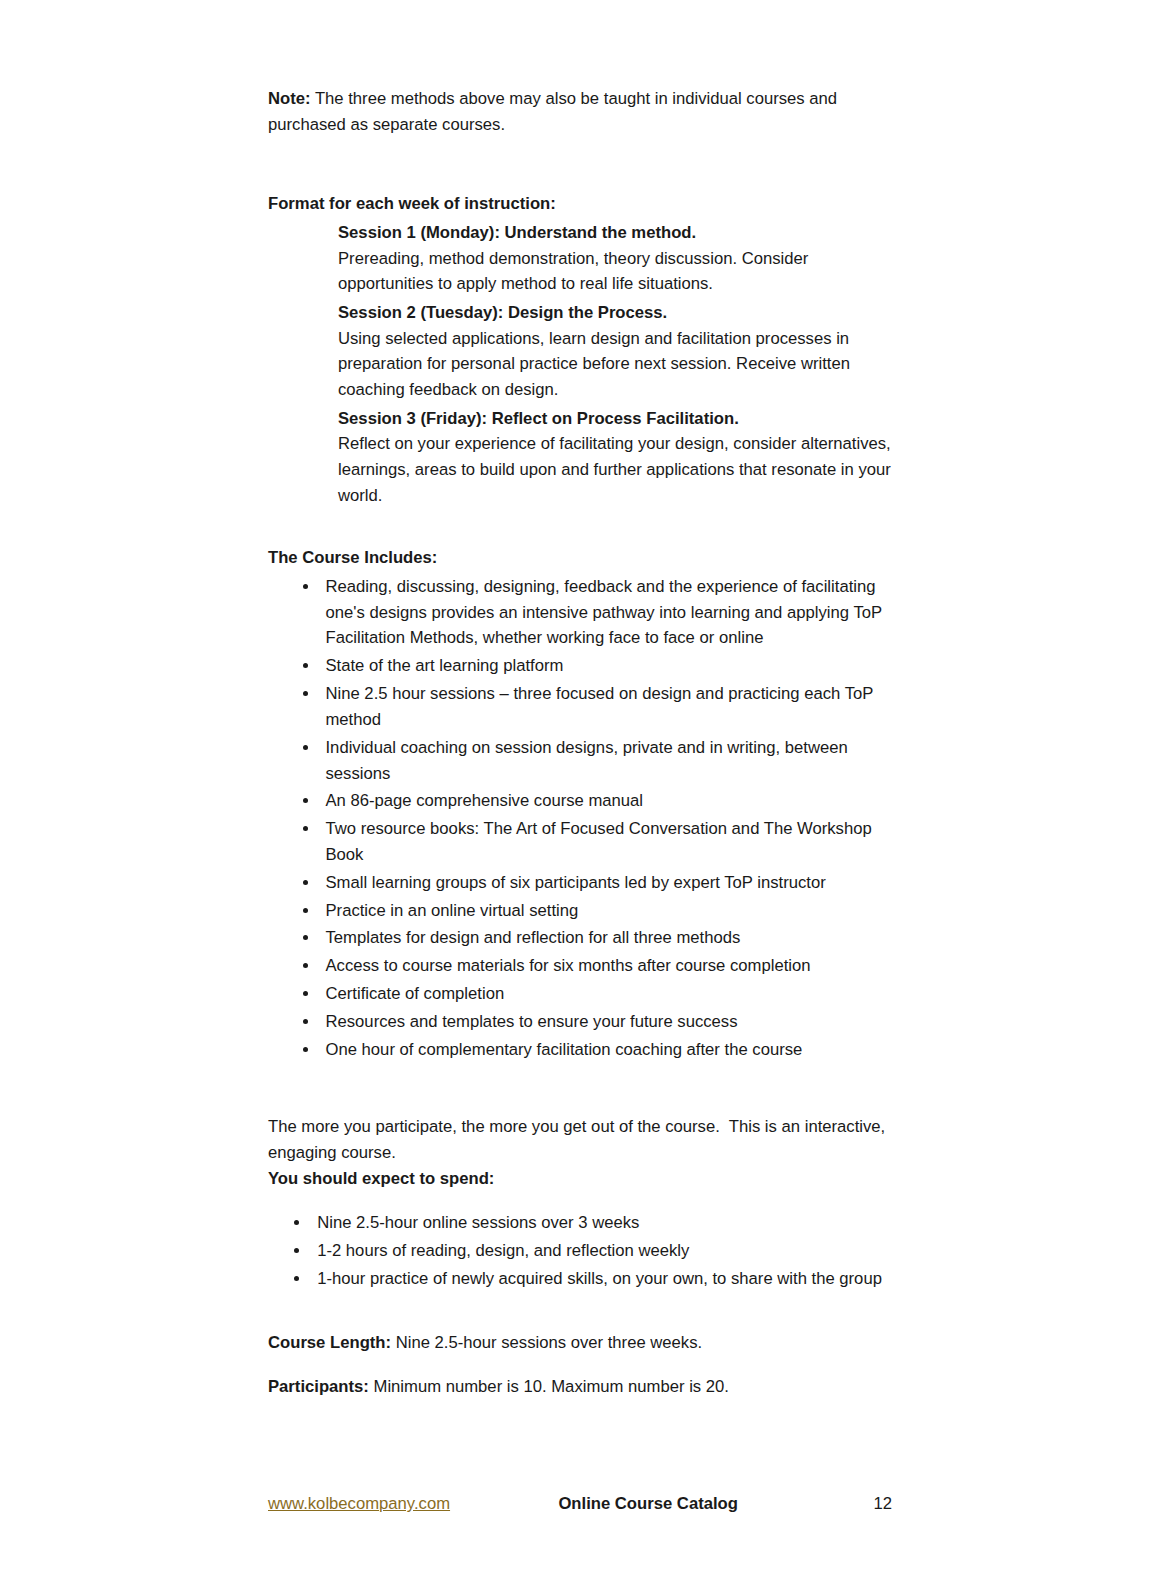Note: The three methods above may also be taught in individual courses and purchased as separate courses.
Format for each week of instruction:
Session 1 (Monday): Understand the method.
Prereading, method demonstration, theory discussion. Consider opportunities to apply method to real life situations.
Session 2 (Tuesday): Design the Process.
Using selected applications, learn design and facilitation processes in preparation for personal practice before next session. Receive written coaching feedback on design.
Session 3 (Friday): Reflect on Process Facilitation.
Reflect on your experience of facilitating your design, consider alternatives, learnings, areas to build upon and further applications that resonate in your world.
The Course Includes:
Reading, discussing, designing, feedback and the experience of facilitating one's designs provides an intensive pathway into learning and applying ToP Facilitation Methods, whether working face to face or online
State of the art learning platform
Nine 2.5 hour sessions – three focused on design and practicing each ToP method
Individual coaching on session designs, private and in writing, between sessions
An 86-page comprehensive course manual
Two resource books: The Art of Focused Conversation and The Workshop Book
Small learning groups of six participants led by expert ToP instructor
Practice in an online virtual setting
Templates for design and reflection for all three methods
Access to course materials for six months after course completion
Certificate of completion
Resources and templates to ensure your future success
One hour of complementary facilitation coaching after the course
The more you participate, the more you get out of the course. This is an interactive, engaging course.
You should expect to spend:
Nine 2.5-hour online sessions over 3 weeks
1-2 hours of reading, design, and reflection weekly
1-hour practice of newly acquired skills, on your own, to share with the group
Course Length: Nine 2.5-hour sessions over three weeks.
Participants: Minimum number is 10. Maximum number is 20.
www.kolbecompany.com Online Course Catalog 12